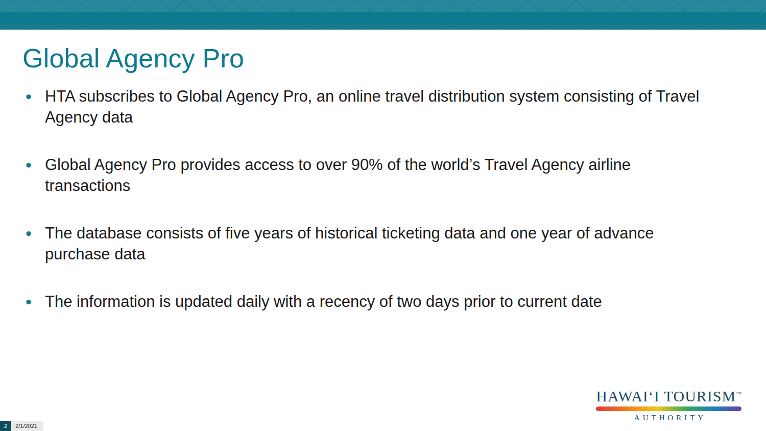Global Agency Pro
HTA subscribes to Global Agency Pro, an online travel distribution system consisting of Travel Agency data
Global Agency Pro provides access to over 90% of the world’s Travel Agency airline transactions
The database consists of five years of historical ticketing data and one year of advance purchase data
The information is updated daily with a recency of two days prior to current date
2 2/1/2021
HAWAI‘I TOURISM™
AUTHORITY